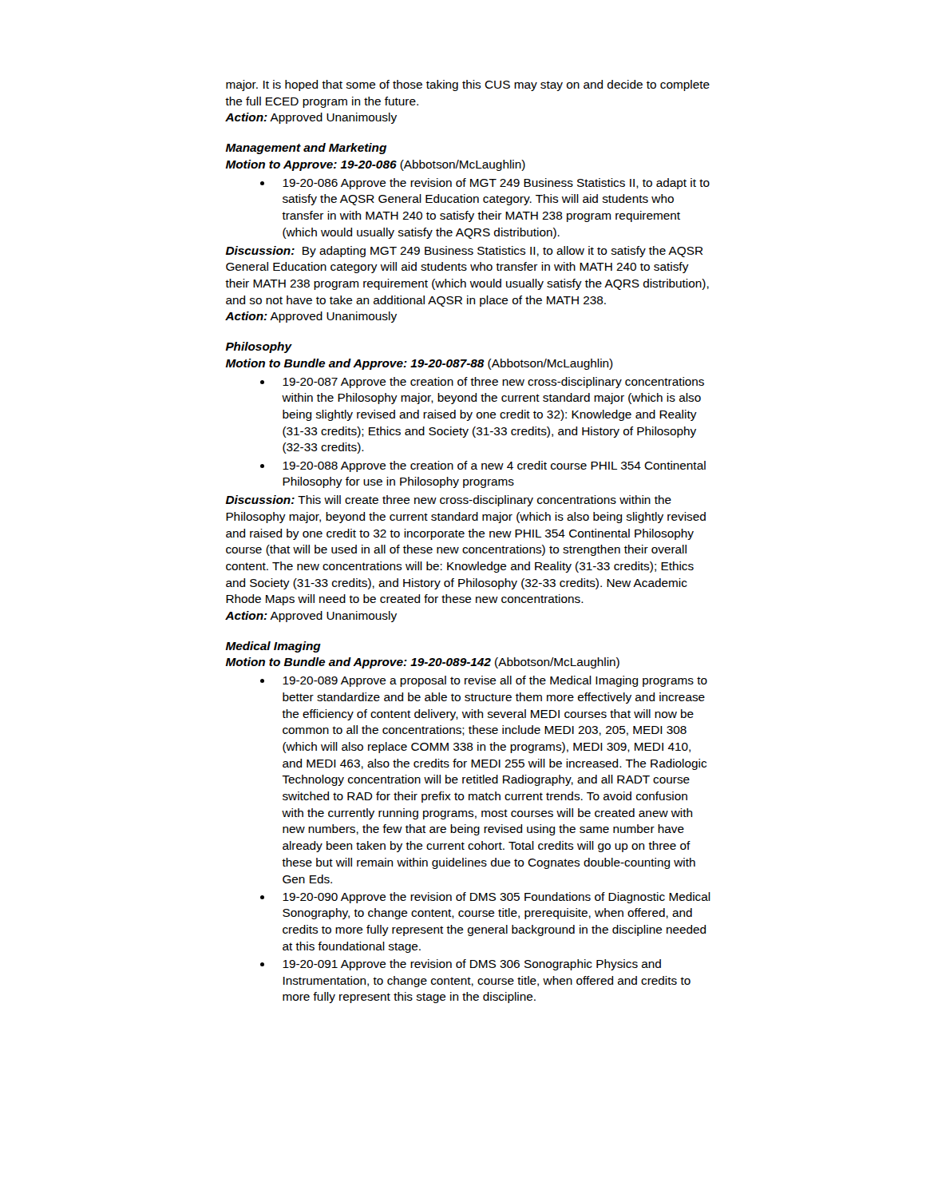major. It is hoped that some of those taking this CUS may stay on and decide to complete the full ECED program in the future.
Action: Approved Unanimously
Management and Marketing
Motion to Approve: 19-20-086 (Abbotson/McLaughlin)
19-20-086 Approve the revision of MGT 249 Business Statistics II, to adapt it to satisfy the AQSR General Education category. This will aid students who transfer in with MATH 240 to satisfy their MATH 238 program requirement (which would usually satisfy the AQRS distribution).
Discussion: By adapting MGT 249 Business Statistics II, to allow it to satisfy the AQSR General Education category will aid students who transfer in with MATH 240 to satisfy their MATH 238 program requirement (which would usually satisfy the AQRS distribution), and so not have to take an additional AQSR in place of the MATH 238.
Action: Approved Unanimously
Philosophy
Motion to Bundle and Approve: 19-20-087-88 (Abbotson/McLaughlin)
19-20-087 Approve the creation of three new cross-disciplinary concentrations within the Philosophy major, beyond the current standard major (which is also being slightly revised and raised by one credit to 32): Knowledge and Reality (31-33 credits); Ethics and Society (31-33 credits), and History of Philosophy (32-33 credits).
19-20-088 Approve the creation of a new 4 credit course PHIL 354 Continental Philosophy for use in Philosophy programs
Discussion: This will create three new cross-disciplinary concentrations within the Philosophy major, beyond the current standard major (which is also being slightly revised and raised by one credit to 32 to incorporate the new PHIL 354 Continental Philosophy course (that will be used in all of these new concentrations) to strengthen their overall content. The new concentrations will be: Knowledge and Reality (31-33 credits); Ethics and Society (31-33 credits), and History of Philosophy (32-33 credits). New Academic Rhode Maps will need to be created for these new concentrations.
Action: Approved Unanimously
Medical Imaging
Motion to Bundle and Approve: 19-20-089-142 (Abbotson/McLaughlin)
19-20-089 Approve a proposal to revise all of the Medical Imaging programs to better standardize and be able to structure them more effectively and increase the efficiency of content delivery, with several MEDI courses that will now be common to all the concentrations; these include MEDI 203, 205, MEDI 308 (which will also replace COMM 338 in the programs), MEDI 309, MEDI 410, and MEDI 463, also the credits for MEDI 255 will be increased. The Radiologic Technology concentration will be retitled Radiography, and all RADT course switched to RAD for their prefix to match current trends. To avoid confusion with the currently running programs, most courses will be created anew with new numbers, the few that are being revised using the same number have already been taken by the current cohort. Total credits will go up on three of these but will remain within guidelines due to Cognates double-counting with Gen Eds.
19-20-090 Approve the revision of DMS 305 Foundations of Diagnostic Medical Sonography, to change content, course title, prerequisite, when offered, and credits to more fully represent the general background in the discipline needed at this foundational stage.
19-20-091 Approve the revision of DMS 306 Sonographic Physics and Instrumentation, to change content, course title, when offered and credits to more fully represent this stage in the discipline.